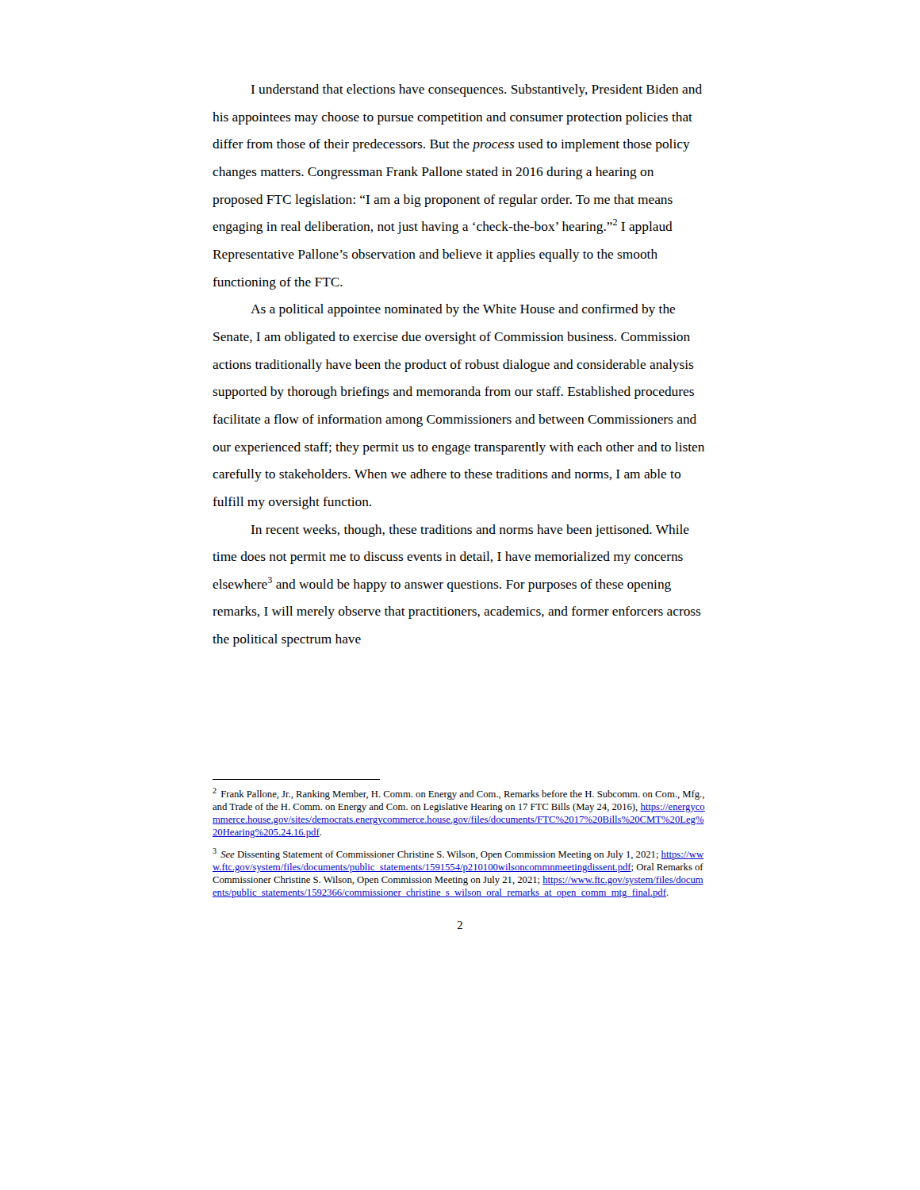I understand that elections have consequences. Substantively, President Biden and his appointees may choose to pursue competition and consumer protection policies that differ from those of their predecessors. But the process used to implement those policy changes matters. Congressman Frank Pallone stated in 2016 during a hearing on proposed FTC legislation: “I am a big proponent of regular order. To me that means engaging in real deliberation, not just having a ‘check-the-box’ hearing.”2 I applaud Representative Pallone’s observation and believe it applies equally to the smooth functioning of the FTC.
As a political appointee nominated by the White House and confirmed by the Senate, I am obligated to exercise due oversight of Commission business. Commission actions traditionally have been the product of robust dialogue and considerable analysis supported by thorough briefings and memoranda from our staff. Established procedures facilitate a flow of information among Commissioners and between Commissioners and our experienced staff; they permit us to engage transparently with each other and to listen carefully to stakeholders. When we adhere to these traditions and norms, I am able to fulfill my oversight function.
In recent weeks, though, these traditions and norms have been jettisoned. While time does not permit me to discuss events in detail, I have memorialized my concerns elsewhere3 and would be happy to answer questions. For purposes of these opening remarks, I will merely observe that practitioners, academics, and former enforcers across the political spectrum have
2 Frank Pallone, Jr., Ranking Member, H. Comm. on Energy and Com., Remarks before the H. Subcomm. on Com., Mfg., and Trade of the H. Comm. on Energy and Com. on Legislative Hearing on 17 FTC Bills (May 24, 2016), https://energycommerce.house.gov/sites/democrats.energycommerce.house.gov/files/documents/FTC%2017%20Bills%20CMT%20Leg%20Hearing%205.24.16.pdf.
3 See Dissenting Statement of Commissioner Christine S. Wilson, Open Commission Meeting on July 1, 2021; https://www.ftc.gov/system/files/documents/public_statements/1591554/p210100wilsoncommnmeetingdissent.pdf; Oral Remarks of Commissioner Christine S. Wilson, Open Commission Meeting on July 21, 2021; https://www.ftc.gov/system/files/documents/public_statements/1592366/commissioner_christine_s_wilson_oral_remarks_at_open_comm_mtg_final.pdf.
2